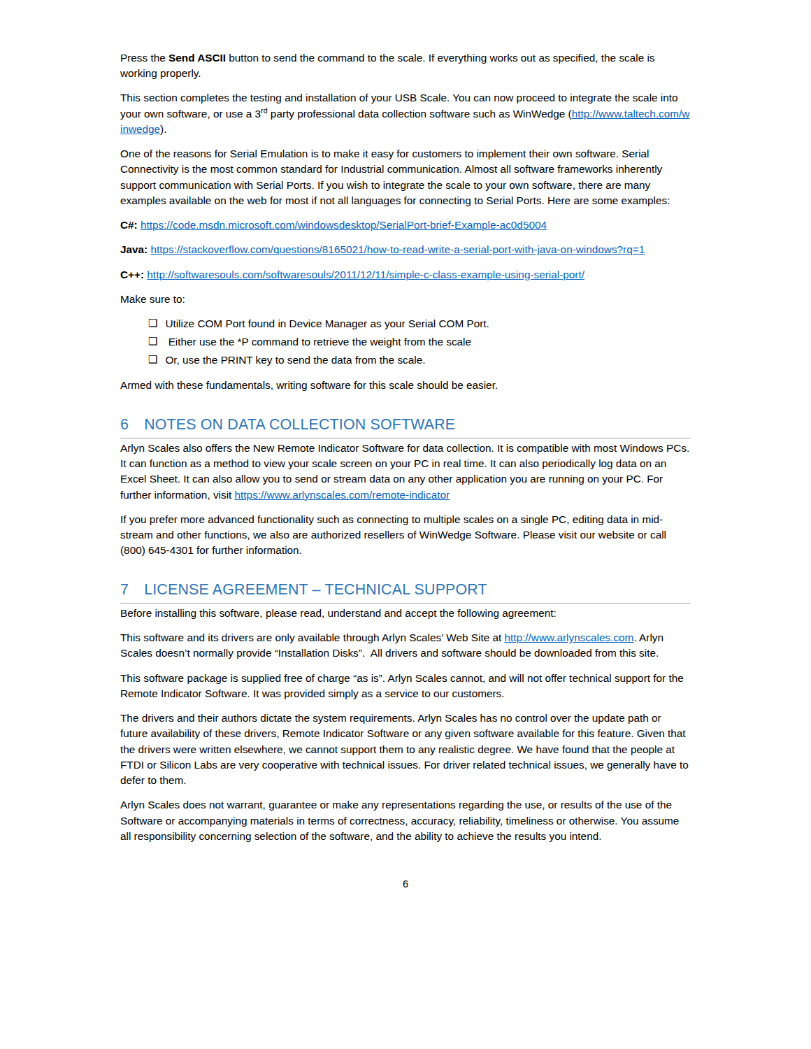Press the Send ASCII button to send the command to the scale. If everything works out as specified, the scale is working properly.
This section completes the testing and installation of your USB Scale. You can now proceed to integrate the scale into your own software, or use a 3rd party professional data collection software such as WinWedge (http://www.taltech.com/winwedge).
One of the reasons for Serial Emulation is to make it easy for customers to implement their own software. Serial Connectivity is the most common standard for Industrial communication. Almost all software frameworks inherently support communication with Serial Ports. If you wish to integrate the scale to your own software, there are many examples available on the web for most if not all languages for connecting to Serial Ports. Here are some examples:
C#: https://code.msdn.microsoft.com/windowsdesktop/SerialPort-brief-Example-ac0d5004
Java: https://stackoverflow.com/questions/8165021/how-to-read-write-a-serial-port-with-java-on-windows?rq=1
C++: http://softwaresouls.com/softwaresouls/2011/12/11/simple-c-class-example-using-serial-port/
Make sure to:
Utilize COM Port found in Device Manager as your Serial COM Port.
Either use the *P command to retrieve the weight from the scale
Or, use the PRINT key to send the data from the scale.
Armed with these fundamentals, writing software for this scale should be easier.
6 NOTES ON DATA COLLECTION SOFTWARE
Arlyn Scales also offers the New Remote Indicator Software for data collection. It is compatible with most Windows PCs. It can function as a method to view your scale screen on your PC in real time. It can also periodically log data on an Excel Sheet. It can also allow you to send or stream data on any other application you are running on your PC. For further information, visit https://www.arlynscales.com/remote-indicator
If you prefer more advanced functionality such as connecting to multiple scales on a single PC, editing data in mid-stream and other functions, we also are authorized resellers of WinWedge Software. Please visit our website or call (800) 645-4301 for further information.
7 LICENSE AGREEMENT – TECHNICAL SUPPORT
Before installing this software, please read, understand and accept the following agreement:
This software and its drivers are only available through Arlyn Scales’ Web Site at http://www.arlynscales.com. Arlyn Scales doesn’t normally provide “Installation Disks”. All drivers and software should be downloaded from this site.
This software package is supplied free of charge “as is”. Arlyn Scales cannot, and will not offer technical support for the Remote Indicator Software. It was provided simply as a service to our customers.
The drivers and their authors dictate the system requirements. Arlyn Scales has no control over the update path or future availability of these drivers, Remote Indicator Software or any given software available for this feature. Given that the drivers were written elsewhere, we cannot support them to any realistic degree. We have found that the people at FTDI or Silicon Labs are very cooperative with technical issues. For driver related technical issues, we generally have to defer to them.
Arlyn Scales does not warrant, guarantee or make any representations regarding the use, or results of the use of the Software or accompanying materials in terms of correctness, accuracy, reliability, timeliness or otherwise. You assume all responsibility concerning selection of the software, and the ability to achieve the results you intend.
6